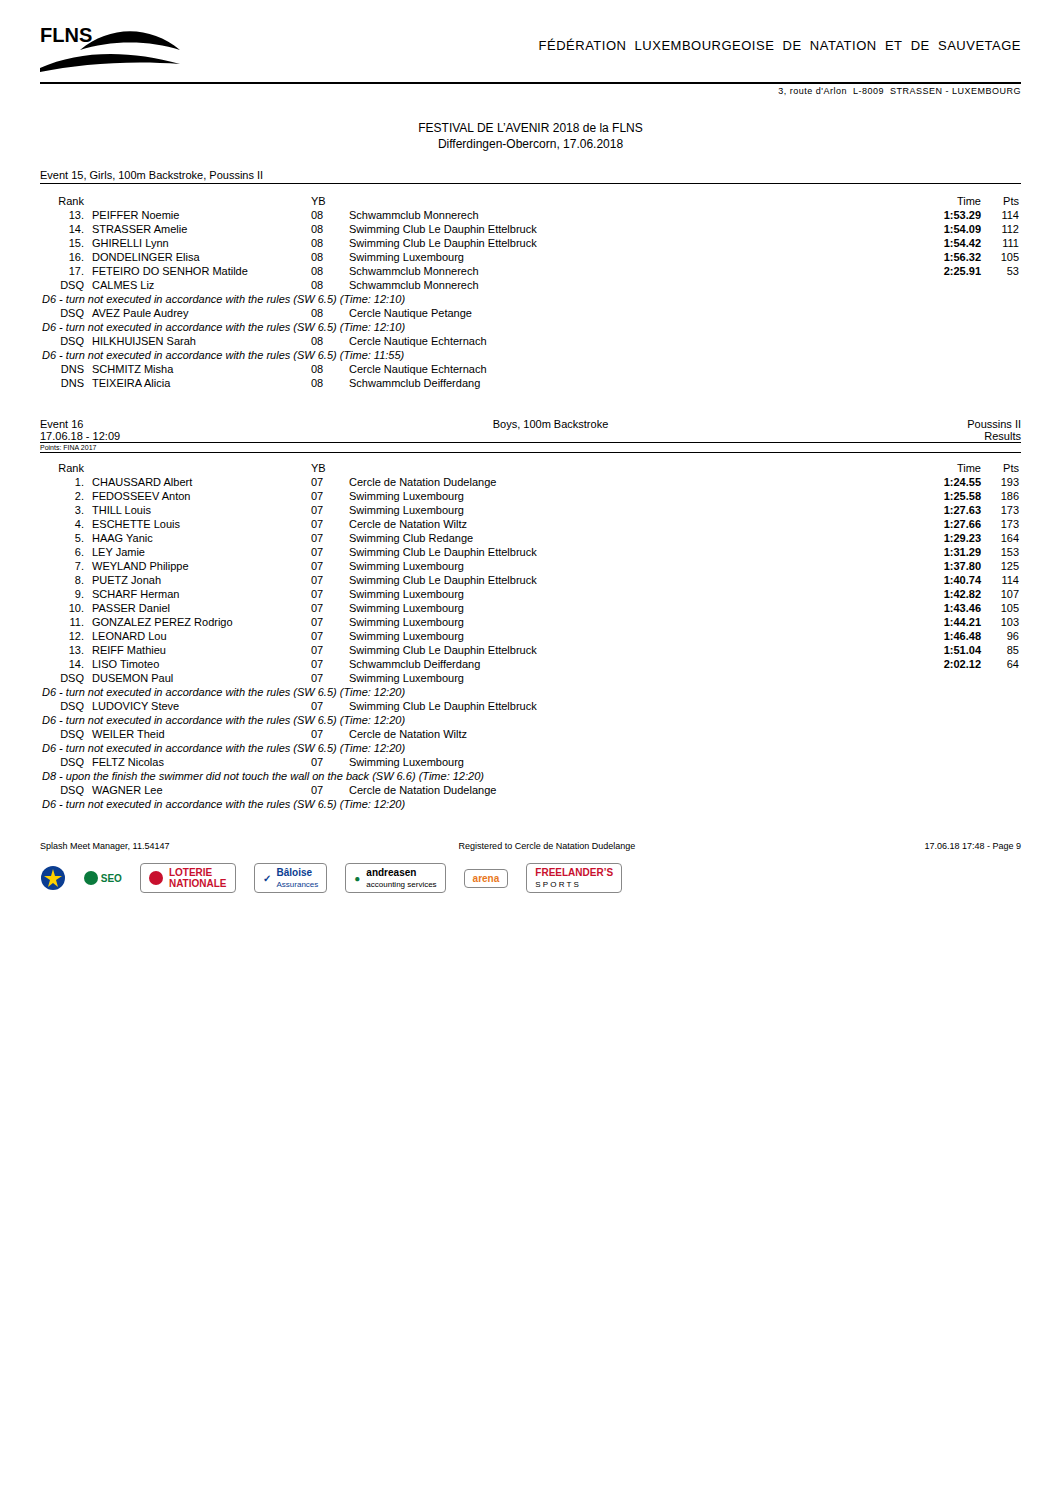FLNS
FÉDÉRATION LUXEMBOURGEOISE DE NATATION ET DE SAUVETAGE
3, route d'Arlon L-8009 STRASSEN - LUXEMBOURG
FESTIVAL DE L’AVENIR 2018 de la FLNS
Differdingen-Obercorn, 17.06.2018
Event 15, Girls, 100m Backstroke, Poussins II
| Rank | | YB | | Time | Pts |
| 13. | PEIFFER Noemie | 08 | Schwammclub Monnerech | 1:53.29 | 114 |
| 14. | STRASSER Amelie | 08 | Swimming Club Le Dauphin Ettelbruck | 1:54.09 | 112 |
| 15. | GHIRELLI Lynn | 08 | Swimming Club Le Dauphin Ettelbruck | 1:54.42 | 111 |
| 16. | DONDELINGER Elisa | 08 | Swimming Luxembourg | 1:56.32 | 105 |
| 17. | FETEIRO DO SENHOR Matilde | 08 | Schwammclub Monnerech | 2:25.91 | 53 |
| DSQ | CALMES Liz | 08 | Schwammclub Monnerech | | |
| D6 - turn not executed in accordance with the rules (SW 6.5) (Time: 12:10) |
| DSQ | AVEZ Paule Audrey | 08 | Cercle Nautique Petange | | |
| D6 - turn not executed in accordance with the rules (SW 6.5) (Time: 12:10) |
| DSQ | HILKHUIJSEN Sarah | 08 | Cercle Nautique Echternach | | |
| D6 - turn not executed in accordance with the rules (SW 6.5) (Time: 11:55) |
| DNS | SCHMITZ Misha | 08 | Cercle Nautique Echternach | | |
| DNS | TEIXEIRA Alicia | 08 | Schwammclub Deifferdang | | |
Event 16
Boys, 100m Backstroke
Poussins II
17.06.18 - 12:09
Results
Points: FINA 2017
| Rank | | YB | | Time | Pts |
| 1. | CHAUSSARD Albert | 07 | Cercle de Natation Dudelange | 1:24.55 | 193 |
| 2. | FEDOSSEEV Anton | 07 | Swimming Luxembourg | 1:25.58 | 186 |
| 3. | THILL Louis | 07 | Swimming Luxembourg | 1:27.63 | 173 |
| 4. | ESCHETTE Louis | 07 | Cercle de Natation Wiltz | 1:27.66 | 173 |
| 5. | HAAG Yanic | 07 | Swimming Club Redange | 1:29.23 | 164 |
| 6. | LEY Jamie | 07 | Swimming Club Le Dauphin Ettelbruck | 1:31.29 | 153 |
| 7. | WEYLAND Philippe | 07 | Swimming Luxembourg | 1:37.80 | 125 |
| 8. | PUETZ Jonah | 07 | Swimming Club Le Dauphin Ettelbruck | 1:40.74 | 114 |
| 9. | SCHARF Herman | 07 | Swimming Luxembourg | 1:42.82 | 107 |
| 10. | PASSER Daniel | 07 | Swimming Luxembourg | 1:43.46 | 105 |
| 11. | GONZALEZ PEREZ Rodrigo | 07 | Swimming Luxembourg | 1:44.21 | 103 |
| 12. | LEONARD Lou | 07 | Swimming Luxembourg | 1:46.48 | 96 |
| 13. | REIFF Mathieu | 07 | Swimming Club Le Dauphin Ettelbruck | 1:51.04 | 85 |
| 14. | LISO Timoteo | 07 | Schwammclub Deifferdang | 2:02.12 | 64 |
| DSQ | DUSEMON Paul | 07 | Swimming Luxembourg | | |
| D6 - turn not executed in accordance with the rules (SW 6.5) (Time: 12:20) |
| DSQ | LUDOVICY Steve | 07 | Swimming Club Le Dauphin Ettelbruck | | |
| D6 - turn not executed in accordance with the rules (SW 6.5) (Time: 12:20) |
| DSQ | WEILER Theid | 07 | Cercle de Natation Wiltz | | |
| D6 - turn not executed in accordance with the rules (SW 6.5) (Time: 12:20) |
| DSQ | FELTZ Nicolas | 07 | Swimming Luxembourg | | |
| D8 - upon the finish the swimmer did not touch the wall on the back (SW 6.6) (Time: 12:20) |
| DSQ | WAGNER Lee | 07 | Cercle de Natation Dudelange | | |
| D6 - turn not executed in accordance with the rules (SW 6.5) (Time: 12:20) |
Splash Meet Manager, 11.54147
Registered to Cercle de Natation Dudelange
17.06.18 17:48 - Page 9
SEO
LOTERIE
NATIONALE
✓Bâloise
Assurances
●andreasen
accounting services
arena
FREELANDER’S
S P O R T S